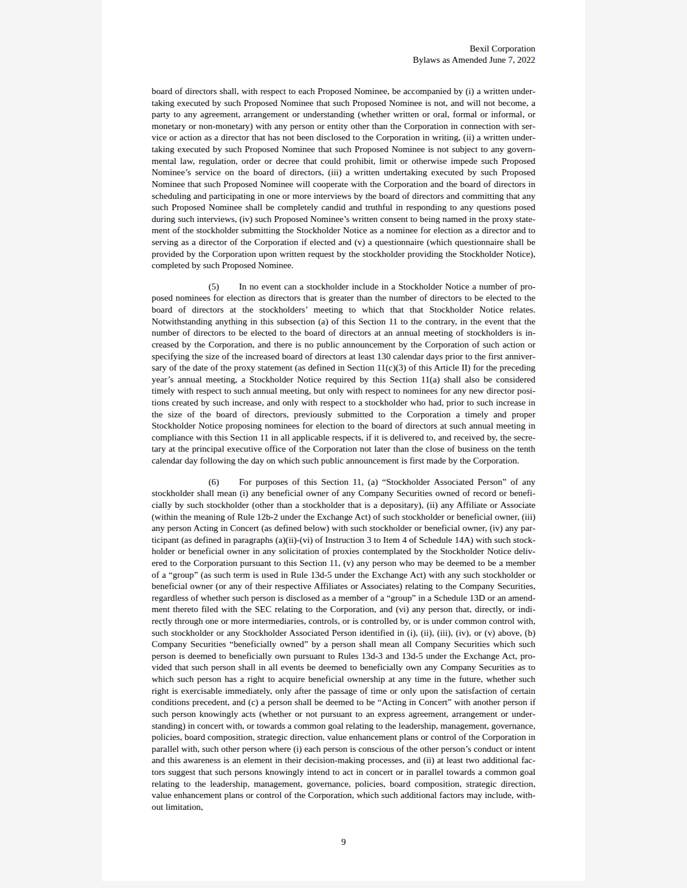Bexil Corporation Bylaws as Amended June 7, 2022
board of directors shall, with respect to each Proposed Nominee, be accompanied by (i) a written undertaking executed by such Proposed Nominee that such Proposed Nominee is not, and will not become, a party to any agreement, arrangement or understanding (whether written or oral, formal or informal, or monetary or non-monetary) with any person or entity other than the Corporation in connection with service or action as a director that has not been disclosed to the Corporation in writing, (ii) a written undertaking executed by such Proposed Nominee that such Proposed Nominee is not subject to any governmental law, regulation, order or decree that could prohibit, limit or otherwise impede such Proposed Nominee’s service on the board of directors, (iii) a written undertaking executed by such Proposed Nominee that such Proposed Nominee will cooperate with the Corporation and the board of directors in scheduling and participating in one or more interviews by the board of directors and committing that any such Proposed Nominee shall be completely candid and truthful in responding to any questions posed during such interviews, (iv) such Proposed Nominee’s written consent to being named in the proxy statement of the stockholder submitting the Stockholder Notice as a nominee for election as a director and to serving as a director of the Corporation if elected and (v) a questionnaire (which questionnaire shall be provided by the Corporation upon written request by the stockholder providing the Stockholder Notice), completed by such Proposed Nominee.
(5) In no event can a stockholder include in a Stockholder Notice a number of proposed nominees for election as directors that is greater than the number of directors to be elected to the board of directors at the stockholders’ meeting to which that that Stockholder Notice relates. Notwithstanding anything in this subsection (a) of this Section 11 to the contrary, in the event that the number of directors to be elected to the board of directors at an annual meeting of stockholders is increased by the Corporation, and there is no public announcement by the Corporation of such action or specifying the size of the increased board of directors at least 130 calendar days prior to the first anniversary of the date of the proxy statement (as defined in Section 11(c)(3) of this Article II) for the preceding year’s annual meeting, a Stockholder Notice required by this Section 11(a) shall also be considered timely with respect to such annual meeting, but only with respect to nominees for any new director positions created by such increase, and only with respect to a stockholder who had, prior to such increase in the size of the board of directors, previously submitted to the Corporation a timely and proper Stockholder Notice proposing nominees for election to the board of directors at such annual meeting in compliance with this Section 11 in all applicable respects, if it is delivered to, and received by, the secretary at the principal executive office of the Corporation not later than the close of business on the tenth calendar day following the day on which such public announcement is first made by the Corporation.
(6) For purposes of this Section 11, (a) “Stockholder Associated Person” of any stockholder shall mean (i) any beneficial owner of any Company Securities owned of record or beneficially by such stockholder (other than a stockholder that is a depositary), (ii) any Affiliate or Associate (within the meaning of Rule 12b-2 under the Exchange Act) of such stockholder or beneficial owner, (iii) any person Acting in Concert (as defined below) with such stockholder or beneficial owner, (iv) any participant (as defined in paragraphs (a)(ii)-(vi) of Instruction 3 to Item 4 of Schedule 14A) with such stockholder or beneficial owner in any solicitation of proxies contemplated by the Stockholder Notice delivered to the Corporation pursuant to this Section 11, (v) any person who may be deemed to be a member of a “group” (as such term is used in Rule 13d-5 under the Exchange Act) with any such stockholder or beneficial owner (or any of their respective Affiliates or Associates) relating to the Company Securities, regardless of whether such person is disclosed as a member of a “group” in a Schedule 13D or an amendment thereto filed with the SEC relating to the Corporation, and (vi) any person that, directly, or indirectly through one or more intermediaries, controls, or is controlled by, or is under common control with, such stockholder or any Stockholder Associated Person identified in (i), (ii), (iii), (iv), or (v) above, (b) Company Securities “beneficially owned” by a person shall mean all Company Securities which such person is deemed to beneficially own pursuant to Rules 13d-3 and 13d-5 under the Exchange Act, provided that such person shall in all events be deemed to beneficially own any Company Securities as to which such person has a right to acquire beneficial ownership at any time in the future, whether such right is exercisable immediately, only after the passage of time or only upon the satisfaction of certain conditions precedent, and (c) a person shall be deemed to be “Acting in Concert” with another person if such person knowingly acts (whether or not pursuant to an express agreement, arrangement or understanding) in concert with, or towards a common goal relating to the leadership, management, governance, policies, board composition, strategic direction, value enhancement plans or control of the Corporation in parallel with, such other person where (i) each person is conscious of the other person’s conduct or intent and this awareness is an element in their decision-making processes, and (ii) at least two additional factors suggest that such persons knowingly intend to act in concert or in parallel towards a common goal relating to the leadership, management, governance, policies, board composition, strategic direction, value enhancement plans or control of the Corporation, which such additional factors may include, without limitation,
9